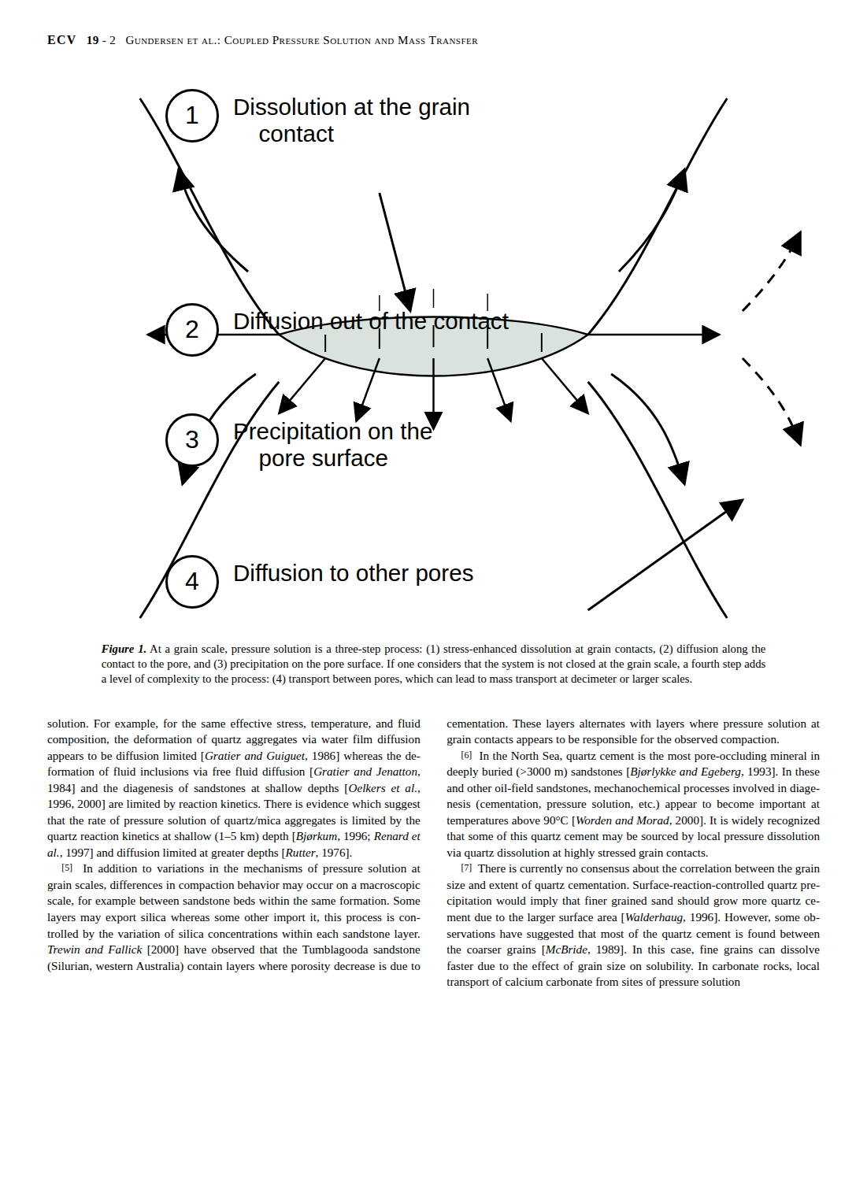ECV 19 - 2 Gundersen et al.: Coupled Pressure Solution and Mass Transfer
1
Dissolution at the graincontact
2
Diffusion out of the contact
3
Precipitation on thepore surface
4
Diffusion to other pores
Figure 1. At a grain scale, pressure solution is a three-step process: (1) stress-enhanced dissolution at grain contacts, (2) diffusion along the contact to the pore, and (3) precipitation on the pore surface. If one considers that the system is not closed at the grain scale, a fourth step adds a level of complexity to the process: (4) transport between pores, which can lead to mass transport at decimeter or larger scales.
solution. For example, for the same effective stress, temperature, and fluid composition, the deformation of quartz aggregates via water film diffusion appears to be diffusion limited [Gratier and Guiguet, 1986] whereas the deformation of fluid inclusions via free fluid diffusion [Gratier and Jenatton, 1984] and the diagenesis of sandstones at shallow depths [Oelkers et al., 1996, 2000] are limited by reaction kinetics. There is evidence which suggest that the rate of pressure solution of quartz/mica aggregates is limited by the quartz reaction kinetics at shallow (1–5 km) depth [Bjørkum, 1996; Renard et al., 1997] and diffusion limited at greater depths [Rutter, 1976].
[5] In addition to variations in the mechanisms of pressure solution at grain scales, differences in compaction behavior may occur on a macroscopic scale, for example between sandstone beds within the same formation. Some layers may export silica whereas some other import it, this process is controlled by the variation of silica concentrations within each sandstone layer. Trewin and Fallick [2000] have observed that the Tumblagooda sandstone (Silurian, western Australia) contain layers where porosity decrease is due to cementation. These layers alternates with layers where pressure solution at grain contacts appears to be responsible for the observed compaction.
[6] In the North Sea, quartz cement is the most pore-occluding mineral in deeply buried (>3000 m) sandstones [Bjørlykke and Egeberg, 1993]. In these and other oil-field sandstones, mechanochemical processes involved in diagenesis (cementation, pressure solution, etc.) appear to become important at temperatures above 90°C [Worden and Morad, 2000]. It is widely recognized that some of this quartz cement may be sourced by local pressure dissolution via quartz dissolution at highly stressed grain contacts.
[7] There is currently no consensus about the correlation between the grain size and extent of quartz cementation. Surface-reaction-controlled quartz precipitation would imply that finer grained sand should grow more quartz cement due to the larger surface area [Walderhaug, 1996]. However, some observations have suggested that most of the quartz cement is found between the coarser grains [McBride, 1989]. In this case, fine grains can dissolve faster due to the effect of grain size on solubility. In carbonate rocks, local transport of calcium carbonate from sites of pressure solution